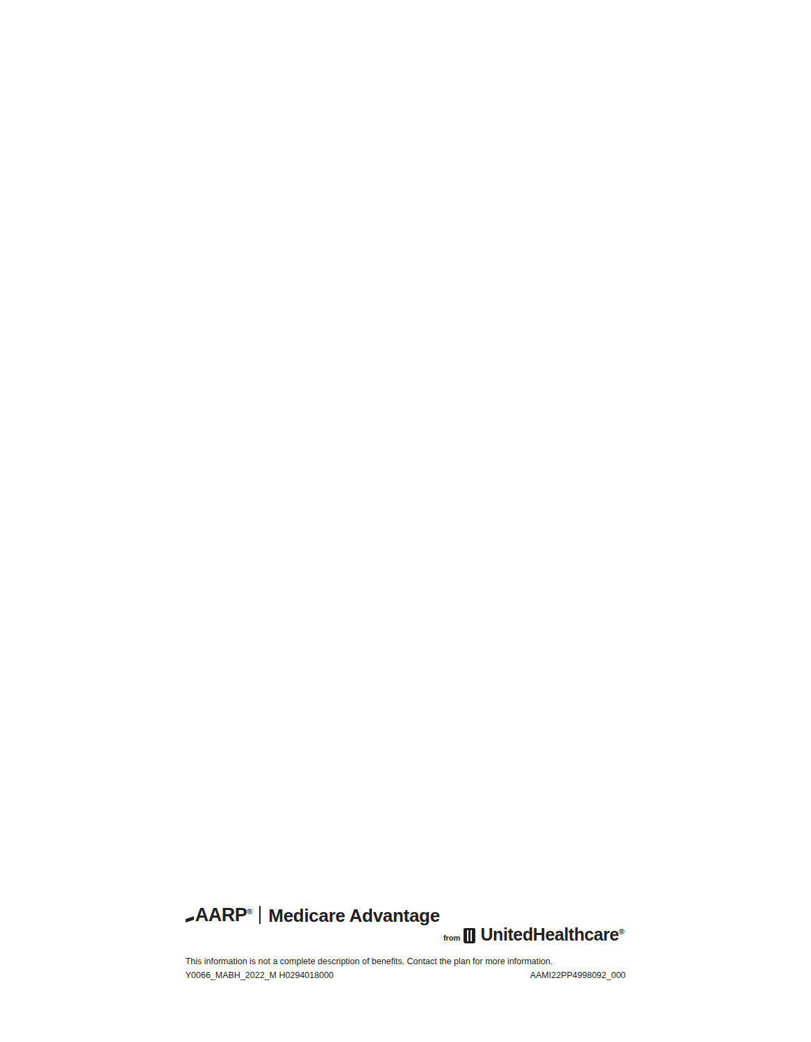AARP® Medicare Advantage
from UnitedHealthcare®
This information is not a complete description of benefits. Contact the plan for more information.
Y0066_MABH_2022_M H0294018000 AAMI22PP4998092_000